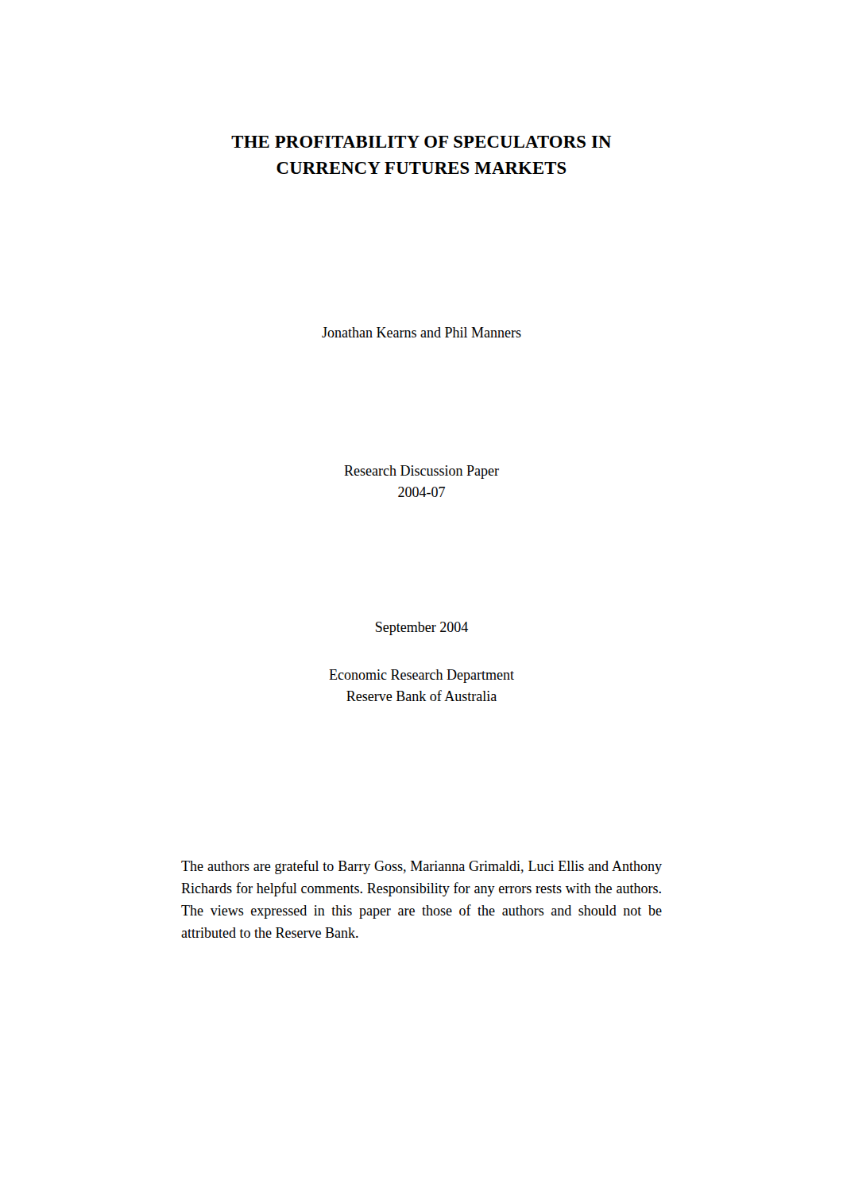The Profitability of Speculators in Currency Futures Markets
Jonathan Kearns and Phil Manners
Research Discussion Paper
2004-07
September 2004
Economic Research Department
Reserve Bank of Australia
The authors are grateful to Barry Goss, Marianna Grimaldi, Luci Ellis and Anthony Richards for helpful comments. Responsibility for any errors rests with the authors. The views expressed in this paper are those of the authors and should not be attributed to the Reserve Bank.